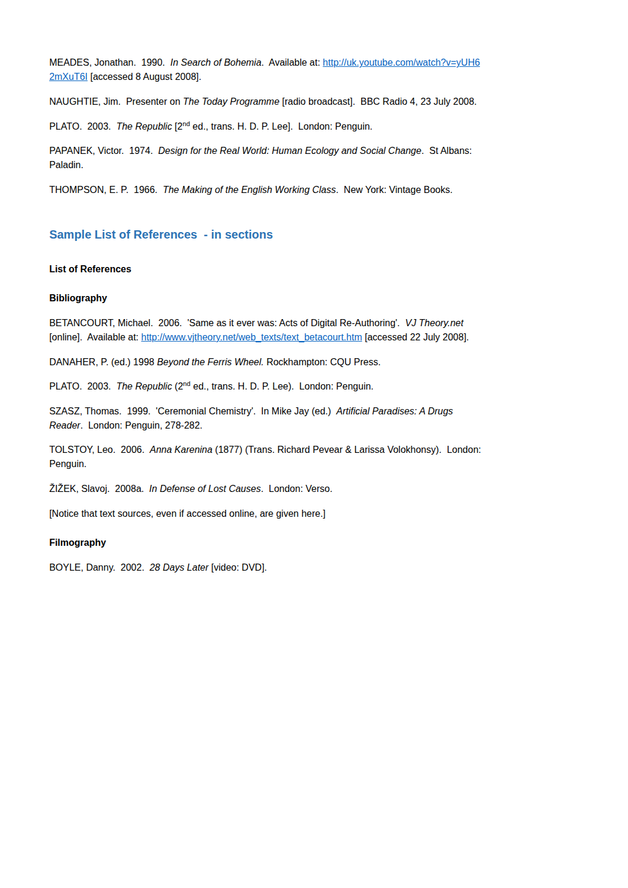MEADES, Jonathan. 1990. In Search of Bohemia. Available at: http://uk.youtube.com/watch?v=yUH62mXuT6I [accessed 8 August 2008].
NAUGHTIE, Jim. Presenter on The Today Programme [radio broadcast]. BBC Radio 4, 23 July 2008.
PLATO. 2003. The Republic [2nd ed., trans. H. D. P. Lee]. London: Penguin.
PAPANEK, Victor. 1974. Design for the Real World: Human Ecology and Social Change. St Albans: Paladin.
THOMPSON, E. P. 1966. The Making of the English Working Class. New York: Vintage Books.
Sample List of References - in sections
List of References
Bibliography
BETANCOURT, Michael. 2006. 'Same as it ever was: Acts of Digital Re-Authoring'. VJ Theory.net [online]. Available at: http://www.vjtheory.net/web_texts/text_betacourt.htm [accessed 22 July 2008].
DANAHER, P. (ed.) 1998 Beyond the Ferris Wheel. Rockhampton: CQU Press.
PLATO. 2003. The Republic (2nd ed., trans. H. D. P. Lee). London: Penguin.
SZASZ, Thomas. 1999. 'Ceremonial Chemistry'. In Mike Jay (ed.) Artificial Paradises: A Drugs Reader. London: Penguin, 278-282.
TOLSTOY, Leo. 2006. Anna Karenina (1877) (Trans. Richard Pevear & Larissa Volokhonsy). London: Penguin.
ŽIŽEK, Slavoj. 2008a. In Defense of Lost Causes. London: Verso.
[Notice that text sources, even if accessed online, are given here.]
Filmography
BOYLE, Danny. 2002. 28 Days Later [video: DVD].